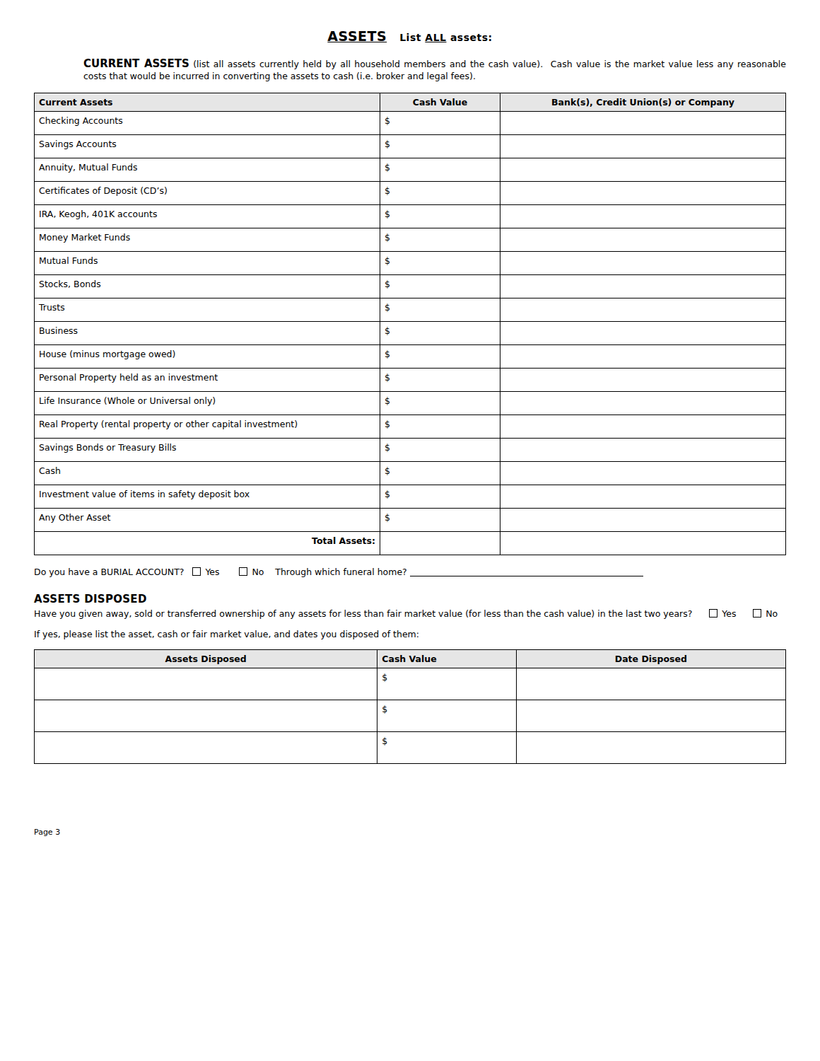ASSETS List ALL assets:
CURRENT ASSETS (list all assets currently held by all household members and the cash value). Cash value is the market value less any reasonable costs that would be incurred in converting the assets to cash (i.e. broker and legal fees).
| Current Assets | Cash Value | Bank(s), Credit Union(s) or Company |
| --- | --- | --- |
| Checking Accounts | $ | |
| Savings Accounts | $ | |
| Annuity, Mutual Funds | $ | |
| Certificates of Deposit (CD’s) | $ | |
| IRA, Keogh, 401K accounts | $ | |
| Money Market Funds | $ | |
| Mutual Funds | $ | |
| Stocks, Bonds | $ | |
| Trusts | $ | |
| Business | $ | |
| House (minus mortgage owed) | $ | |
| Personal Property held as an investment | $ | |
| Life Insurance (Whole or Universal only) | $ | |
| Real Property (rental property or other capital investment) | $ | |
| Savings Bonds or Treasury Bills | $ | |
| Cash | $ | |
| Investment value of items in safety deposit box | $ | |
| Any Other Asset | $ | |
| Total Assets: | | |
Do you have a BURIAL ACCOUNT? Yes No Through which funeral home?
ASSETS DISPOSED
Have you given away, sold or transferred ownership of any assets for less than fair market value (for less than the cash value) in the last two years? Yes No
If yes, please list the asset, cash or fair market value, and dates you disposed of them:
| Assets Disposed | Cash Value | Date Disposed |
| --- | --- | --- |
| | $ | |
| | $ | |
| | $ | |
Page 3